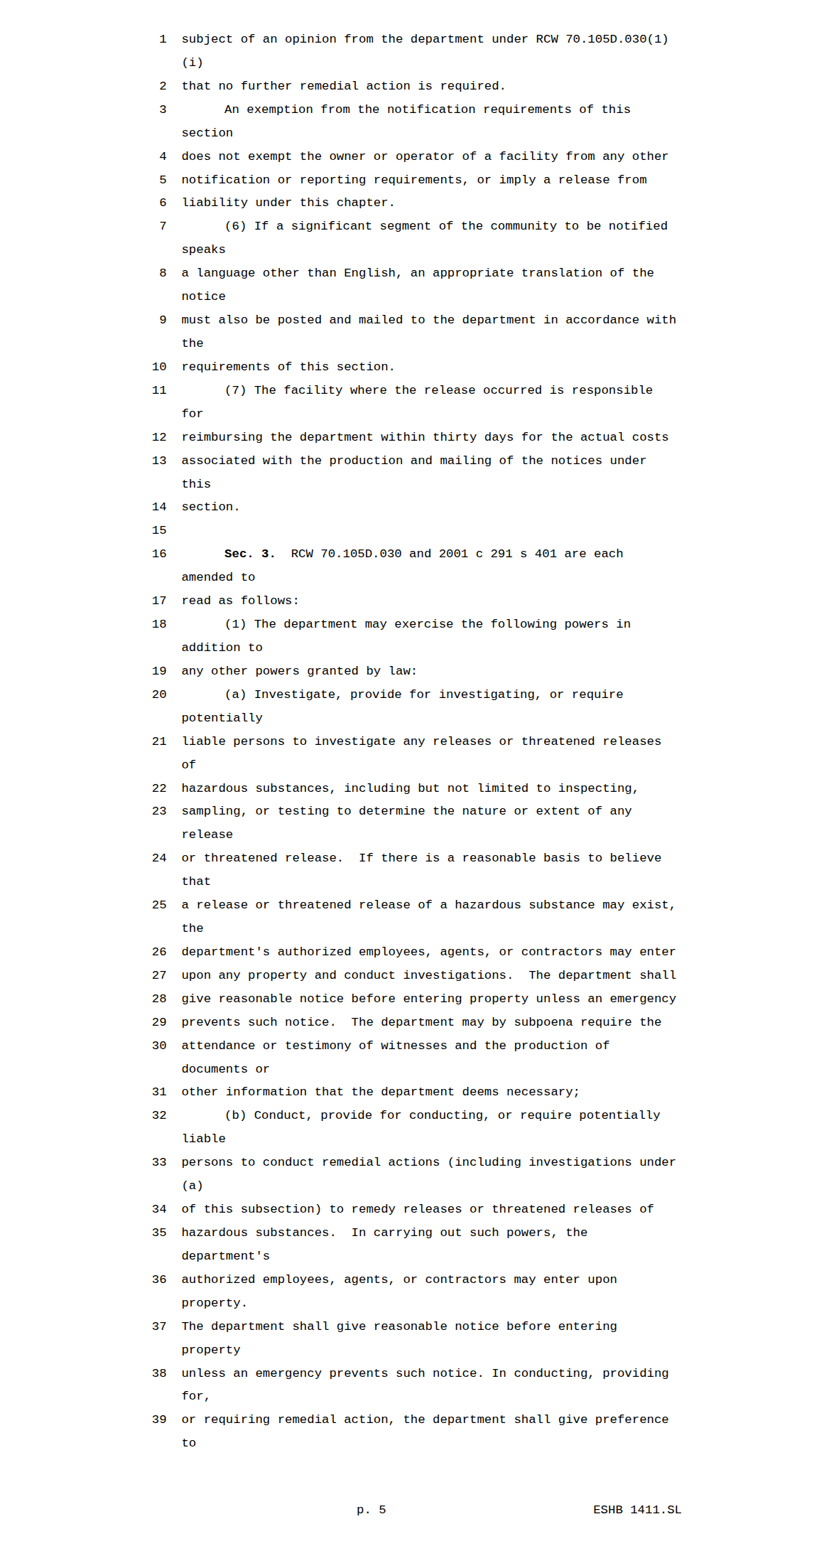subject of an opinion from the department under RCW 70.105D.030(1)(i)
that no further remedial action is required.
An exemption from the notification requirements of this section
does not exempt the owner or operator of a facility from any other
notification or reporting requirements, or imply a release from
liability under this chapter.
(6) If a significant segment of the community to be notified speaks
a language other than English, an appropriate translation of the notice
must also be posted and mailed to the department in accordance with the
requirements of this section.
(7) The facility where the release occurred is responsible for
reimbursing the department within thirty days for the actual costs
associated with the production and mailing of the notices under this
section.
Sec. 3. RCW 70.105D.030 and 2001 c 291 s 401 are each amended to
read as follows:
(1) The department may exercise the following powers in addition to
any other powers granted by law:
(a) Investigate, provide for investigating, or require potentially
liable persons to investigate any releases or threatened releases of
hazardous substances, including but not limited to inspecting,
sampling, or testing to determine the nature or extent of any release
or threatened release. If there is a reasonable basis to believe that
a release or threatened release of a hazardous substance may exist, the
department's authorized employees, agents, or contractors may enter
upon any property and conduct investigations. The department shall
give reasonable notice before entering property unless an emergency
prevents such notice. The department may by subpoena require the
attendance or testimony of witnesses and the production of documents or
other information that the department deems necessary;
(b) Conduct, provide for conducting, or require potentially liable
persons to conduct remedial actions (including investigations under (a)
of this subsection) to remedy releases or threatened releases of
hazardous substances. In carrying out such powers, the department's
authorized employees, agents, or contractors may enter upon property.
The department shall give reasonable notice before entering property
unless an emergency prevents such notice. In conducting, providing for,
or requiring remedial action, the department shall give preference to
p. 5
ESHB 1411.SL